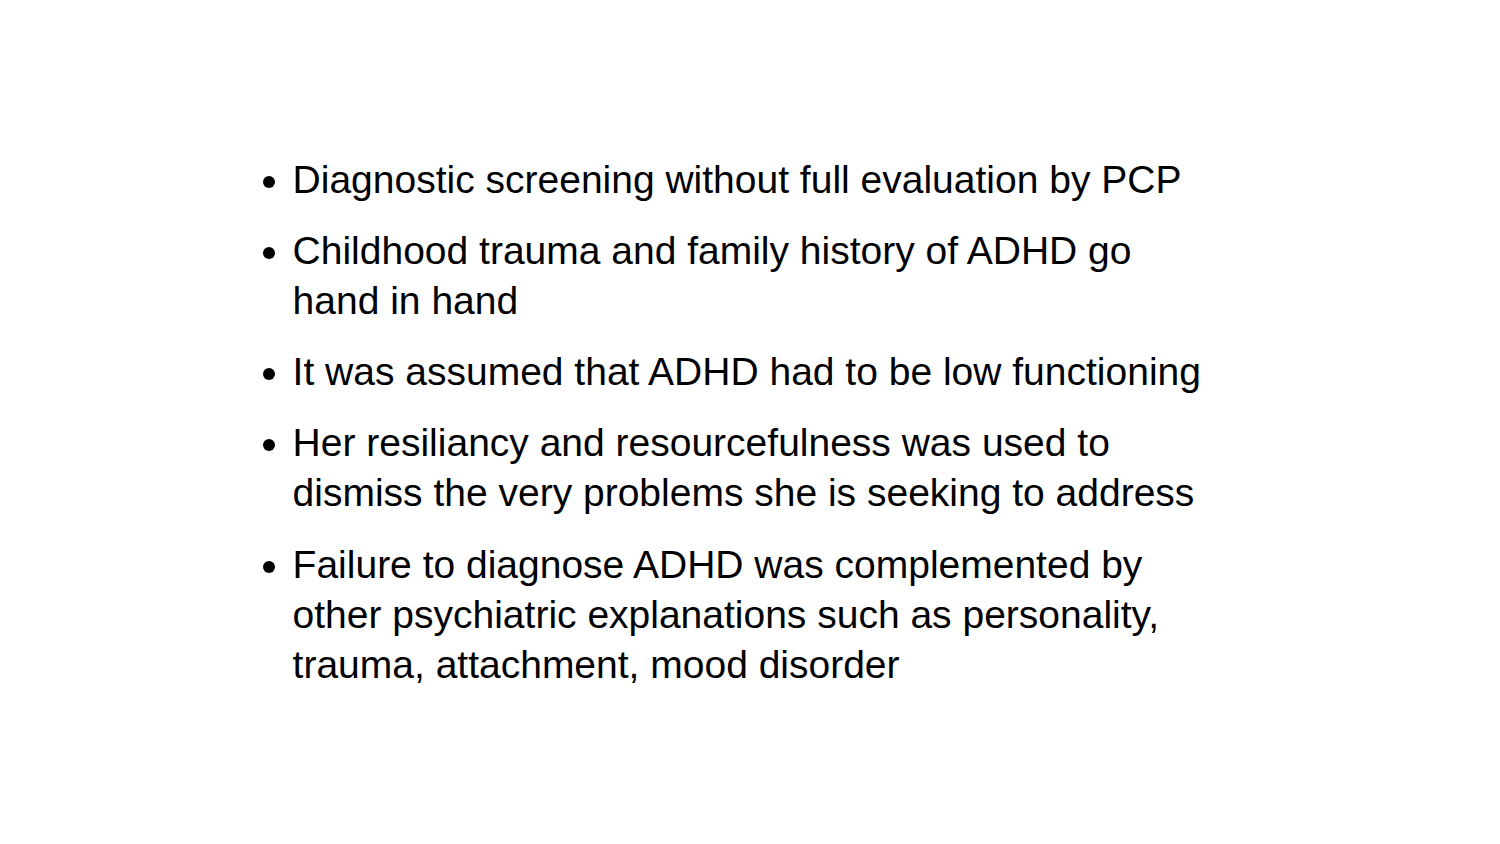Diagnostic screening without full evaluation by PCP
Childhood trauma and family history of ADHD go hand in hand
It was assumed that ADHD had to be low functioning
Her resiliancy and resourcefulness was used to dismiss the very problems she is seeking to address
Failure to diagnose ADHD was complemented by other psychiatric explanations such as personality, trauma, attachment, mood disorder